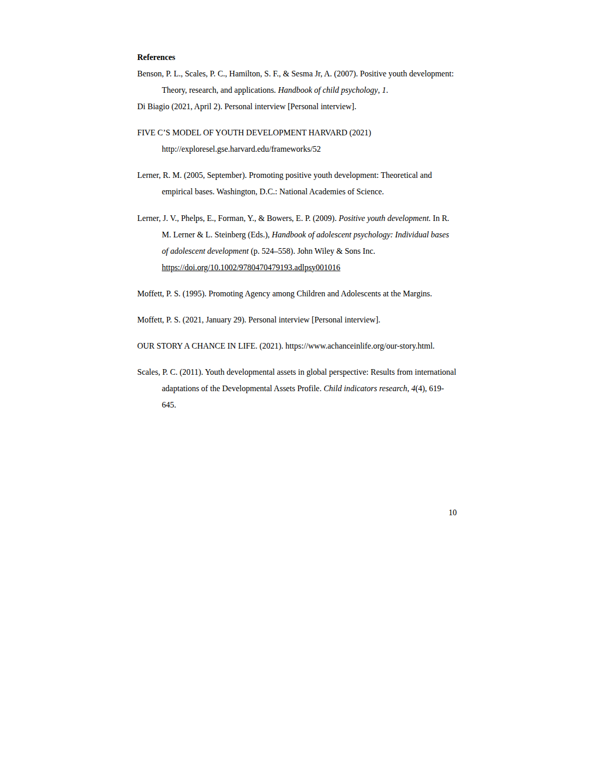References
Benson, P. L., Scales, P. C., Hamilton, S. F., & Sesma Jr, A. (2007). Positive youth development: Theory, research, and applications. Handbook of child psychology, 1.
Di Biagio (2021, April 2). Personal interview [Personal interview].
FIVE C’S MODEL OF YOUTH DEVELOPMENT HARVARD (2021) http://exploresel.gse.harvard.edu/frameworks/52
Lerner, R. M. (2005, September). Promoting positive youth development: Theoretical and empirical bases. Washington, D.C.: National Academies of Science.
Lerner, J. V., Phelps, E., Forman, Y., & Bowers, E. P. (2009). Positive youth development. In R. M. Lerner & L. Steinberg (Eds.), Handbook of adolescent psychology: Individual bases of adolescent development (p. 524–558). John Wiley & Sons Inc. https://doi.org/10.1002/9780470479193.adlpsy001016
Moffett, P. S. (1995). Promoting Agency among Children and Adolescents at the Margins.
Moffett, P. S. (2021, January 29). Personal interview [Personal interview].
OUR STORY A CHANCE IN LIFE. (2021). https://www.achanceinlife.org/our-story.html.
Scales, P. C. (2011). Youth developmental assets in global perspective: Results from international adaptations of the Developmental Assets Profile. Child indicators research, 4(4), 619-645.
10